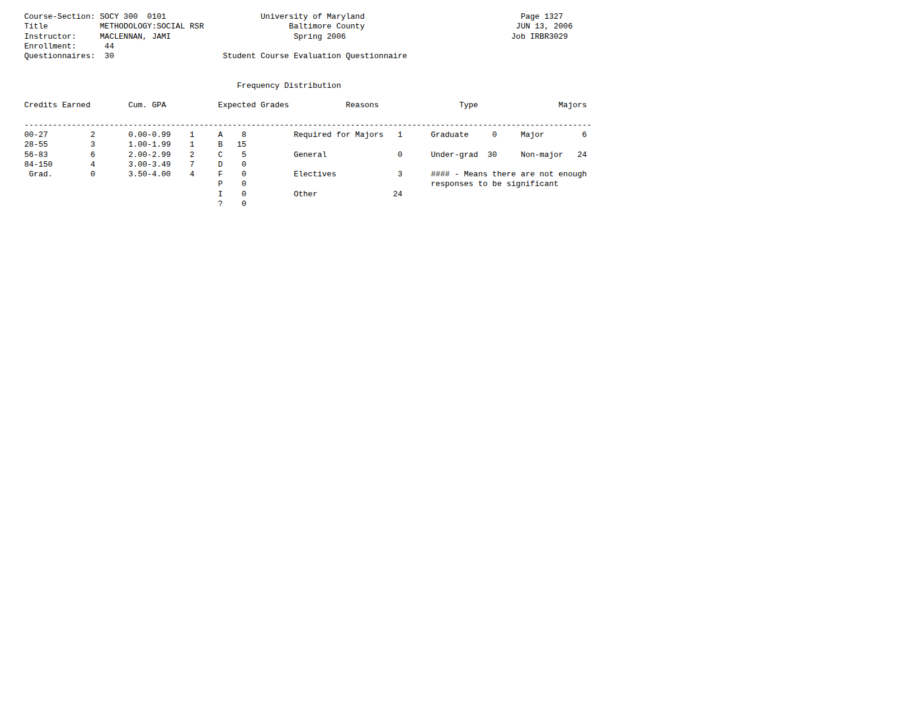Course-Section: SOCY 300  0101                    University of Maryland                                 Page 1327
Title           METHODOLOGY:SOCIAL RSR                  Baltimore County                                JUN 13, 2006
Instructor:     MACLENNAN, JAMI                          Spring 2006                                   Job IRBR3029
Enrollment:      44
Questionnaires:  30                       Student Course Evaluation Questionnaire


                                             Frequency Distribution

Credits Earned        Cum. GPA           Expected Grades            Reasons                 Type                 Majors

------------------------------------------------------------------------------------------------------------------------
00-27         2       0.00-0.99    1     A    8          Required for Majors   1      Graduate     0     Major        6
28-55         3       1.00-1.99    1     B   15
56-83         6       2.00-2.99    2     C    5          General               0      Under-grad  30     Non-major   24
84-150        4       3.00-3.49    7     D    0
 Grad.        0       3.50-4.00    4     F    0          Electives             3      #### - Means there are not enough
                                         P    0                                       responses to be significant
                                         I    0          Other                24
                                         ?    0